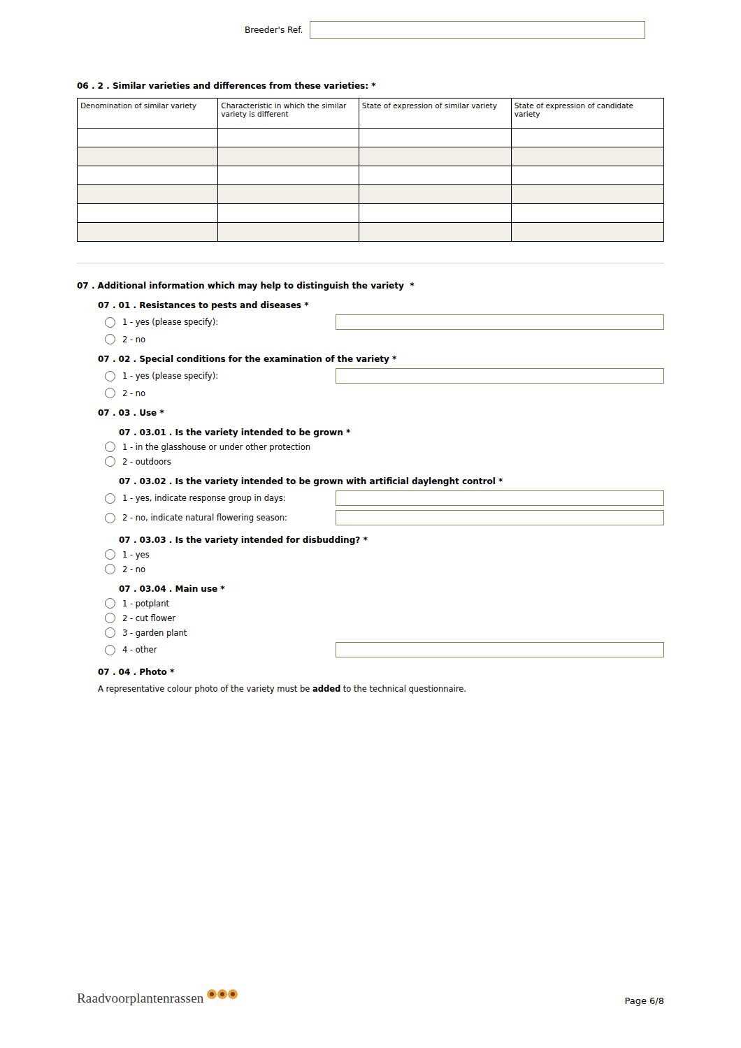Breeder's Ref.
06 . 2 . Similar varieties and differences from these varieties: *
| Denomination of similar variety | Characteristic in which the similar variety is different | State of expression of similar variety | State of expression of candidate variety |
| --- | --- | --- | --- |
07 . Additional information which may help to distinguish the variety *
07 . 01 . Resistances to pests and diseases *
1 - yes (please specify):
2 - no
07 . 02 . Special conditions for the examination of the variety *
1 - yes (please specify):
2 - no
07 . 03 . Use *
07 . 03.01 . Is the variety intended to be grown *
1 - in the glasshouse or under other protection
2 - outdoors
07 . 03.02 . Is the variety intended to be grown with artificial daylenght control *
1 - yes, indicate response group in days:
2 - no, indicate natural flowering season:
07 . 03.03 . Is the variety intended for disbudding? *
1 - yes
2 - no
07 . 03.04 . Main use *
1 - potplant
2 - cut flower
3 - garden plant
4 - other
07 . 04 . Photo *
A representative colour photo of the variety must be added to the technical questionnaire.
Raadvoorplantenrassen
Page 6/8